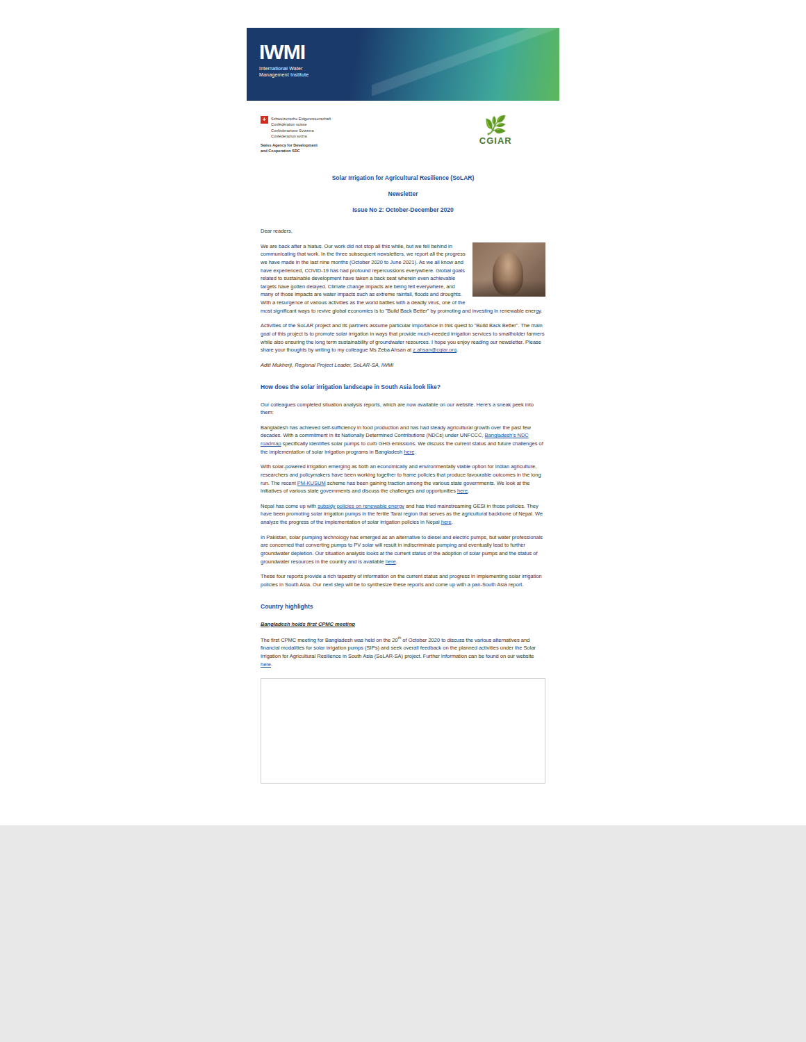IWMI
International Water
Management Institute
+Schweizerische Eidgenossenschaft
Confédération suisse
Confederazione Svizzera
Confederaziun svizra
Swiss Agency for Development
and Cooperation SDC
🌿
CGIAR
Solar Irrigation for Agricultural Resilience (SoLAR)
Newsletter
Issue No 2: October-December 2020
Dear readers,
We are back after a hiatus. Our work did not stop all this while, but we fell behind in communicating that work. In the three subsequent newsletters, we report all the progress we have made in the last nine months (October 2020 to June 2021). As we all know and have experienced, COVID-19 has had profound repercussions everywhere. Global goals related to sustainable development have taken a back seat wherein even achievable targets have gotten delayed. Climate change impacts are being felt everywhere, and many of those impacts are water impacts such as extreme rainfall, floods and droughts. With a resurgence of various activities as the world battles with a deadly virus, one of the most significant ways to revive global economies is to "Build Back Better" by promoting and investing in renewable energy.
Activities of the SoLAR project and its partners assume particular importance in this quest to "Build Back Better". The main goal of this project is to promote solar irrigation in ways that provide much-needed irrigation services to smallholder farmers while also ensuring the long term sustainability of groundwater resources. I hope you enjoy reading our newsletter. Please share your thoughts by writing to my colleague Ms Zeba Ahsan at z.ahsan@cgiar.org.
Aditi Mukherji, Regional Project Leader, SoLAR-SA, IWMI
How does the solar irrigation landscape in South Asia look like?
Our colleagues completed situation analysis reports, which are now available on our website. Here's a sneak peek into them:
Bangladesh has achieved self-sufficiency in food production and has had steady agricultural growth over the past few decades. With a commitment in its Nationally Determined Contributions (NDCs) under UNFCCC, Bangladesh's NDC roadmap specifically identifies solar pumps to curb GHG emissions. We discuss the current status and future challenges of the implementation of solar irrigation programs in Bangladesh here.
With solar-powered irrigation emerging as both an economically and environmentally viable option for Indian agriculture, researchers and policymakers have been working together to frame policies that produce favourable outcomes in the long run. The recent PM-KUSUM scheme has been gaining traction among the various state governments. We look at the initiatives of various state governments and discuss the challenges and opportunities here.
Nepal has come up with subsidy policies on renewable energy and has tried mainstreaming GESI in those policies. They have been promoting solar irrigation pumps in the fertile Tarai region that serves as the agricultural backbone of Nepal. We analyze the progress of the implementation of solar irrigation policies in Nepal here.
In Pakistan, solar pumping technology has emerged as an alternative to diesel and electric pumps, but water professionals are concerned that converting pumps to PV solar will result in indiscriminate pumping and eventually lead to further groundwater depletion. Our situation analysis looks at the current status of the adoption of solar pumps and the status of groundwater resources in the country and is available here.
These four reports provide a rich tapestry of information on the current status and progress in implementing solar irrigation policies in South Asia. Our next step will be to synthesize these reports and come up with a pan-South Asia report.
Country highlights
Bangladesh holds first CPMC meeting
The first CPMC meeting for Bangladesh was held on the 20th of October 2020 to discuss the various alternatives and financial modalities for solar irrigation pumps (SIPs) and seek overall feedback on the planned activities under the Solar Irrigation for Agricultural Resilience in South Asia (SoLAR-SA) project. Further information can be found on our website here.